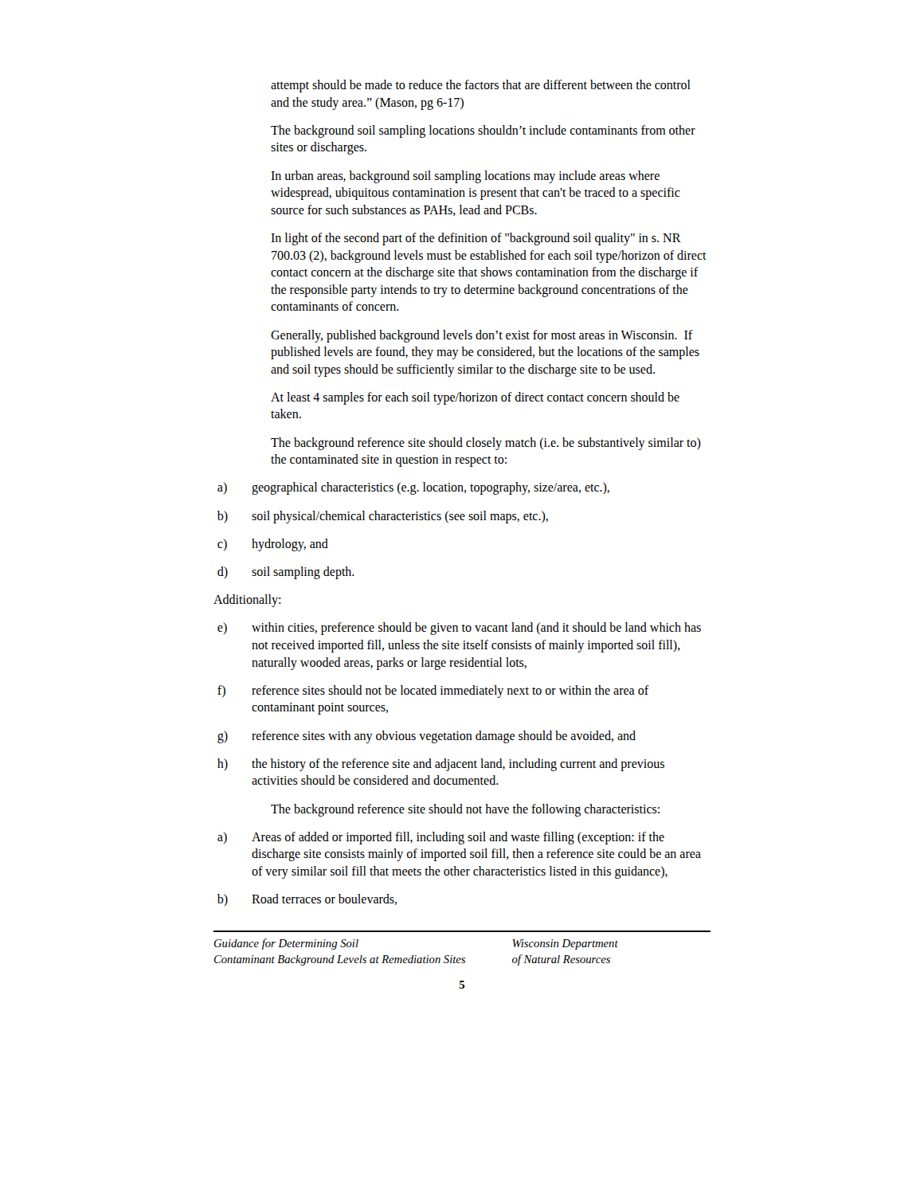attempt should be made to reduce the factors that are different between the control and the study area.” (Mason, pg 6-17)
The background soil sampling locations shouldn’t include contaminants from other sites or discharges.
In urban areas, background soil sampling locations may include areas where widespread, ubiquitous contamination is present that can't be traced to a specific source for such substances as PAHs, lead and PCBs.
In light of the second part of the definition of "background soil quality" in s. NR 700.03 (2), background levels must be established for each soil type/horizon of direct contact concern at the discharge site that shows contamination from the discharge if the responsible party intends to try to determine background concentrations of the contaminants of concern.
Generally, published background levels don’t exist for most areas in Wisconsin. If published levels are found, they may be considered, but the locations of the samples and soil types should be sufficiently similar to the discharge site to be used.
At least 4 samples for each soil type/horizon of direct contact concern should be taken.
The background reference site should closely match (i.e. be substantively similar to) the contaminated site in question in respect to:
geographical characteristics (e.g. location, topography, size/area, etc.),
soil physical/chemical characteristics (see soil maps, etc.),
hydrology, and
soil sampling depth.
Additionally:
within cities, preference should be given to vacant land (and it should be land which has not received imported fill, unless the site itself consists of mainly imported soil fill), naturally wooded areas, parks or large residential lots,
reference sites should not be located immediately next to or within the area of contaminant point sources,
reference sites with any obvious vegetation damage should be avoided, and
the history of the reference site and adjacent land, including current and previous activities should be considered and documented.
The background reference site should not have the following characteristics:
Areas of added or imported fill, including soil and waste filling (exception: if the discharge site consists mainly of imported soil fill, then a reference site could be an area of very similar soil fill that meets the other characteristics listed in this guidance),
Road terraces or boulevards,
| Guidance for Determining Soil Contaminant Background Levels at Remediation Sites | Wisconsin Department of Natural Resources |
5